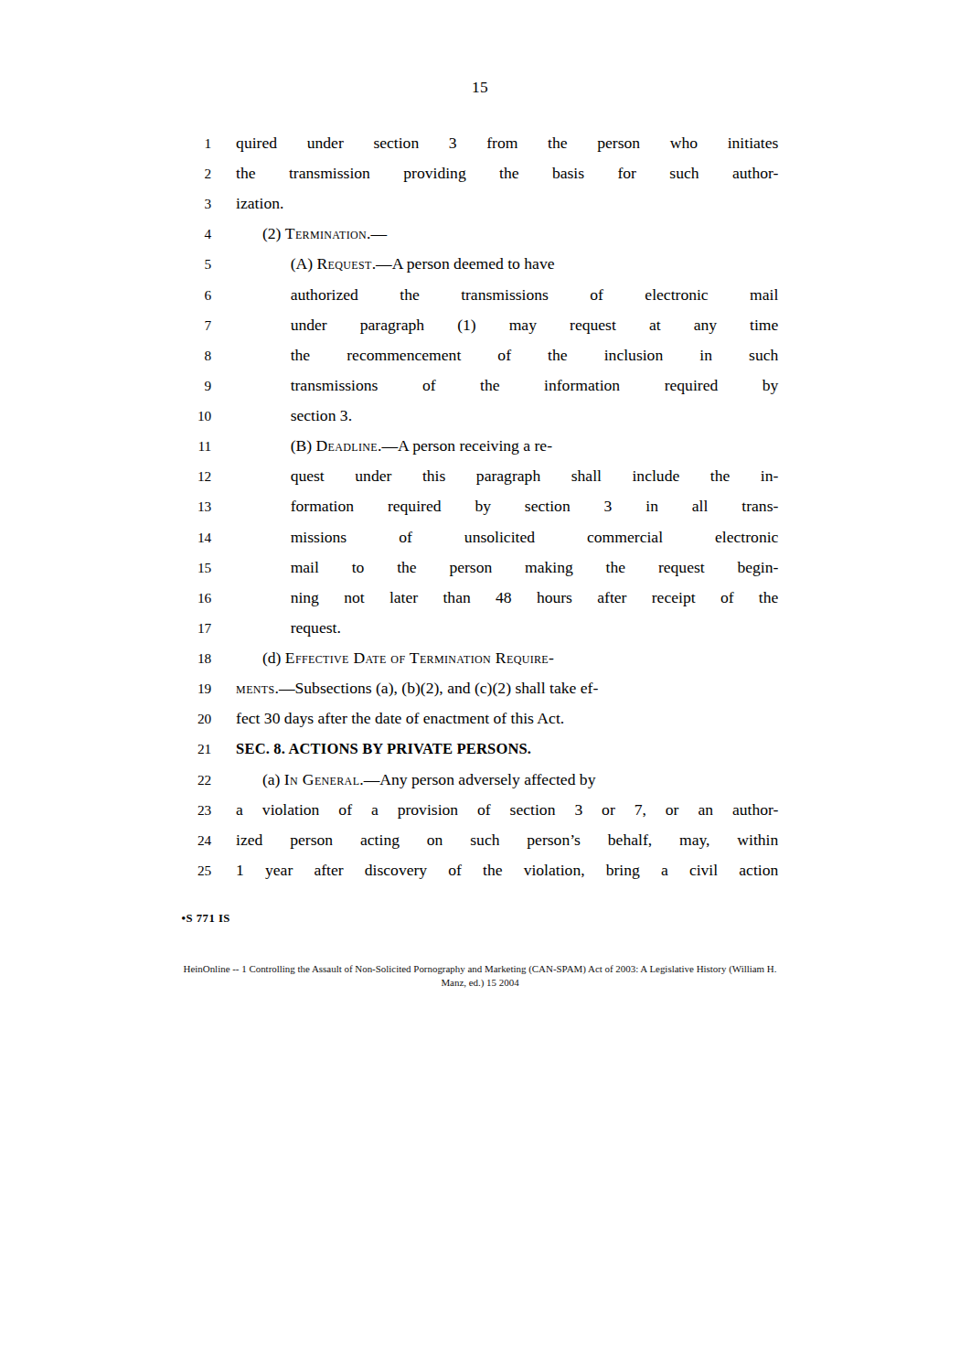15
quired under section 3 from the person who initiates
the transmission providing the basis for such author-
ization.
(2) Termination.—
(A) Request.—A person deemed to have
authorized the transmissions of electronic mail
under paragraph(1) may request at any time
the recommencement of the inclusion in such
transmissions of the information required by
section 3.
(B) Deadline.—A person receiving a re-
quest under this paragraph shall include the in-
formation required by section 3 in all trans-
missions of unsolicited commercial electronic
mail to the person making the request begin-
ning not later than 48 hours after receipt of the
request.
(d) Effective Date of Termination Require-
ments.—Subsections (a), (b)(2), and (c)(2) shall take ef-
fect 30 days after the date of enactment of this Act.
SEC. 8. ACTIONS BY PRIVATE PERSONS.
(a) In General.—Any person adversely affected by
aviolation of aprovision of section 3 or 7, or an author-
ized person acting on such person’s behalf, may, within
1 year after discovery of the violation, bring acivil action
•S 771 IS
HeinOnline -- 1 Controlling the Assault of Non-Solicited Pornography and Marketing (CAN-SPAM) Act of 2003: A Legislative History (William H.
Manz, ed.) 15 2004